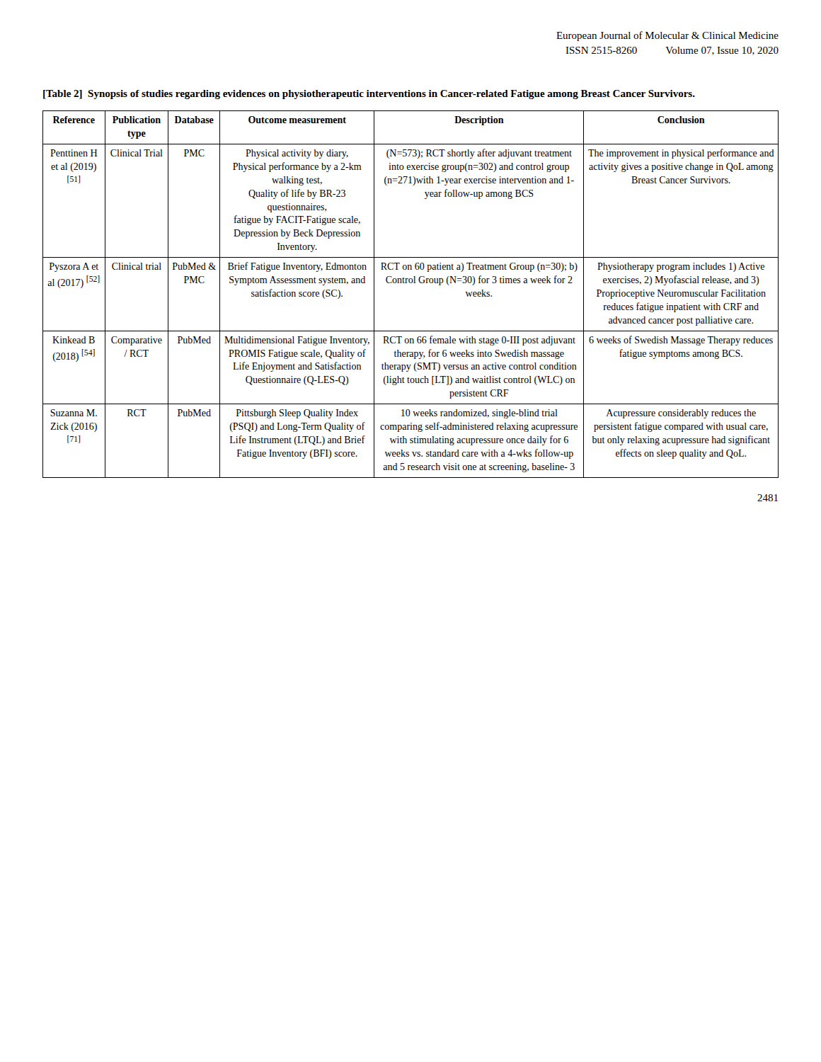European Journal of Molecular & Clinical Medicine
ISSN 2515-8260Volume 07, Issue 10, 2020
[Table 2] Synopsis of studies regarding evidences on physiotherapeutic interventions in Cancer-related Fatigue among Breast Cancer Survivors.
| Reference | Publication type | Database | Outcome measurement | Description | Conclusion |
| --- | --- | --- | --- | --- | --- |
| Penttinen H et al (2019) [51] | Clinical Trial | PMC | Physical activity by diary, Physical performance by a 2-km walking test, Quality of life by BR-23 questionnaires, fatigue by FACIT-Fatigue scale, Depression by Beck Depression Inventory. | (N=573); RCT shortly after adjuvant treatment into exercise group(n=302) and control group (n=271)with 1-year exercise intervention and 1- year follow-up among BCS | The improvement in physical performance and activity gives a positive change in QoL among Breast Cancer Survivors. |
| Pyszora A et al (2017) [52] | Clinical trial | PubMed & PMC | Brief Fatigue Inventory, Edmonton Symptom Assessment system, and satisfaction score (SC). | RCT on 60 patient a) Treatment Group (n=30); b) Control Group (N=30) for 3 times a week for 2 weeks. | Physiotherapy program includes 1) Active exercises, 2) Myofascial release, and 3) Proprioceptive Neuromuscular Facilitation reduces fatigue inpatient with CRF and advanced cancer post palliative care. |
| Kinkead B (2018) [54] | Comparative / RCT | PubMed | Multidimensional Fatigue Inventory, PROMIS Fatigue scale, Quality of Life Enjoyment and Satisfaction Questionnaire (Q-LES-Q) | RCT on 66 female with stage 0-III post adjuvant therapy, for 6 weeks into Swedish massage therapy (SMT) versus an active control condition (light touch [LT]) and waitlist control (WLC) on persistent CRF | 6 weeks of Swedish Massage Therapy reduces fatigue symptoms among BCS. |
| Suzanna M. Zick (2016) [71] | RCT | PubMed | Pittsburgh Sleep Quality Index (PSQI) and Long-Term Quality of Life Instrument (LTQL) and Brief Fatigue Inventory (BFI) score. | 10 weeks randomized, single-blind trial comparing self-administered relaxing acupressure with stimulating acupressure once daily for 6 weeks vs. standard care with a 4-wks follow-up and 5 research visit one at screening, baseline- 3 | Acupressure considerably reduces the persistent fatigue compared with usual care, but only relaxing acupressure had significant effects on sleep quality and QoL. |
2481